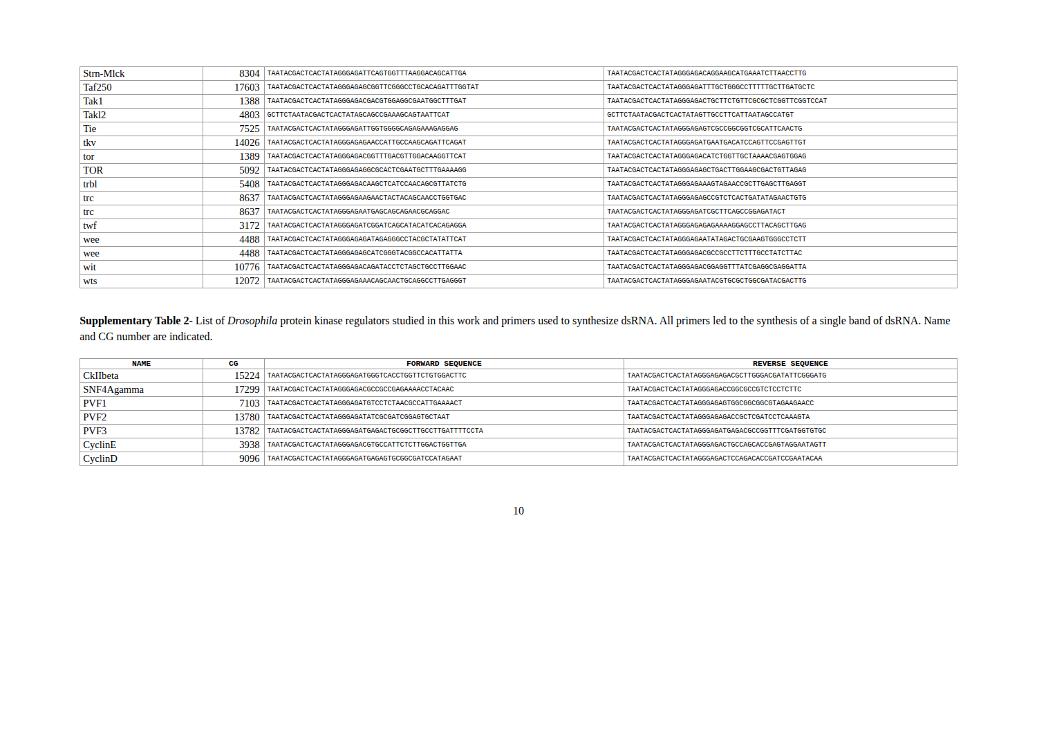| Strn-Mlck | 8304 | TAATACGACTCACTATAGGGAGATTCAGTGGTTTAAGGACAGCATTGA | TAATACGACTCACTATAGGGAGACAGGAAGCATGAAATCTTAACCTTG |
| Taf250 | 17603 | TAATACGACTCACTATAGGGAGAGCGGTTCGGGCCTGCACAGATTTGGTAT | TAATACGACTCACTATAGGGAGATTTGCTGGGCCTTTTTGCTTGATGCTC |
| Tak1 | 1388 | TAATACGACTCACTATAGGGAGACGACGTGGAGGCGAATGGCTTTGAT | TAATACGACTCACTATAGGGAGACTGCTTCTGTTCGCGCTCGGTTCGGTCCAT |
| Takl2 | 4803 | GCTTCTAATACGACTCACTATAGCAGCCGAAAGCAGTAATTCAT | GCTTCTAATACGACTCACTATAGTTGCCTTCATTAATAGCCATGT |
| Tie | 7525 | TAATACGACTCACTATAGGGAGATTGGTGGGGCAGAGAAAGAGGAG | TAATACGACTCACTATAGGGAGAGTCGCCGGCGGTCGCATTCAACTG |
| tkv | 14026 | TAATACGACTCACTATAGGGAGAGAACCATTGCCAAGCAGATTCAGAT | TAATACGACTCACTATAGGGAGATGAATGACATCCAGTTCCGAGTTGT |
| tor | 1389 | TAATACGACTCACTATAGGGAGACGGTTTGACGTTGGACAAGGTTCAT | TAATACGACTCACTATAGGGAGACATCTGGTTGCTAAAACGAGTGGAG |
| TOR | 5092 | TAATACGACTCACTATAGGGAGAGGCGCACTCGAATGCTTTGAAAAGG | TAATACGACTCACTATAGGGAGAGCTGACTTGGAAGCGACTGTTAGAG |
| trbl | 5408 | TAATACGACTCACTATAGGGAGACAAGCTCATCCAACAGCGTTATCTG | TAATACGACTCACTATAGGGAGAAAGTAGAACCGCTTGAGCTTGAGGT |
| trc | 8637 | TAATACGACTCACTATAGGGAGAAGAACTACTACAGCAACCTGGTGAC | TAATACGACTCACTATAGGGAGAGCCGTCTCACTGATATAGAACTGTG |
| trc | 8637 | TAATACGACTCACTATAGGGAGAATGAGCAGCAGAACGCAGGAC | TAATACGACTCACTATAGGGAGATCGCTTCAGCCGGAGATACT |
| twf | 3172 | TAATACGACTCACTATAGGGAGATCGGATCAGCATACATCACAGAGGA | TAATACGACTCACTATAGGGAGAGAGAAAAGGAGCCTTACAGCTTGAG |
| wee | 4488 | TAATACGACTCACTATAGGGAGAGATAGAGGGCCTACGCTATATTCAT | TAATACGACTCACTATAGGGAGAATATAGACTGCGAAGTGGGCCTCTT |
| wee | 4488 | TAATACGACTCACTATAGGGAGAGCATCGGGTACGGCCACATTATTA | TAATACGACTCACTATAGGGAGACGCCGCCTTCTTTGCCTATCTTAC |
| wit | 10776 | TAATACGACTCACTATAGGGAGACAGATACCTCTAGCTGCCTTGGAAC | TAATACGACTCACTATAGGGAGACGGAGGTTTATCGAGGCGAGGATTA |
| wts | 12072 | TAATACGACTCACTATAGGGAGAAACAGCAACTGCAGGCCTTGAGGGT | TAATACGACTCACTATAGGGAGAATACGTGCGCTGGCGATACGACTTG |
Supplementary Table 2- List of Drosophila protein kinase regulators studied in this work and primers used to synthesize dsRNA. All primers led to the synthesis of a single band of dsRNA. Name and CG number are indicated.
| NAME | CG | FORWARD SEQUENCE | REVERSE SEQUENCE |
| --- | --- | --- | --- |
| CkIIbeta | 15224 | TAATACGACTCACTATAGGGAGATGGGTCACCTGGTTCTGTGGACTTC | TAATACGACTCACTATAGGGAGAGACGCTTGGGACGATATTCGGGATG |
| SNF4Agamma | 17299 | TAATACGACTCACTATAGGGAGACGCCGCCGAGAAAACCTACAAC | TAATACGACTCACTATAGGGAGACCGGCGCCGTCTCCTCTTC |
| PVF1 | 7103 | TAATACGACTCACTATAGGGAGATGTCCTCTAACGCCATTGAAAACT | TAATACGACTCACTATAGGGAGAGTGGCGGCGGCGTAGAAGAACC |
| PVF2 | 13780 | TAATACGACTCACTATAGGGAGATATCGCGATCGGAGTGCTAAT | TAATACGACTCACTATAGGGAGAGACCGCTCGATCCTCAAAGTA |
| PVF3 | 13782 | TAATACGACTCACTATAGGGAGATGAGACTGCGGCTTGCCTTGATTTTCCTA | TAATACGACTCACTATAGGGAGATGAGACGCCGGTTTCGATGGTGTGC |
| CyclinE | 3938 | TAATACGACTCACTATAGGGAGACGTGCCATTCTCTTGGACTGGTTGA | TAATACGACTCACTATAGGGAGACTGCCAGCACCGAGTAGGAATAGTT |
| CyclinD | 9096 | TAATACGACTCACTATAGGGAGATGAGAGTGCGGCGATCCATAGAAT | TAATACGACTCACTATAGGGAGACTCCAGACACCGATCCGAATACAA |
10